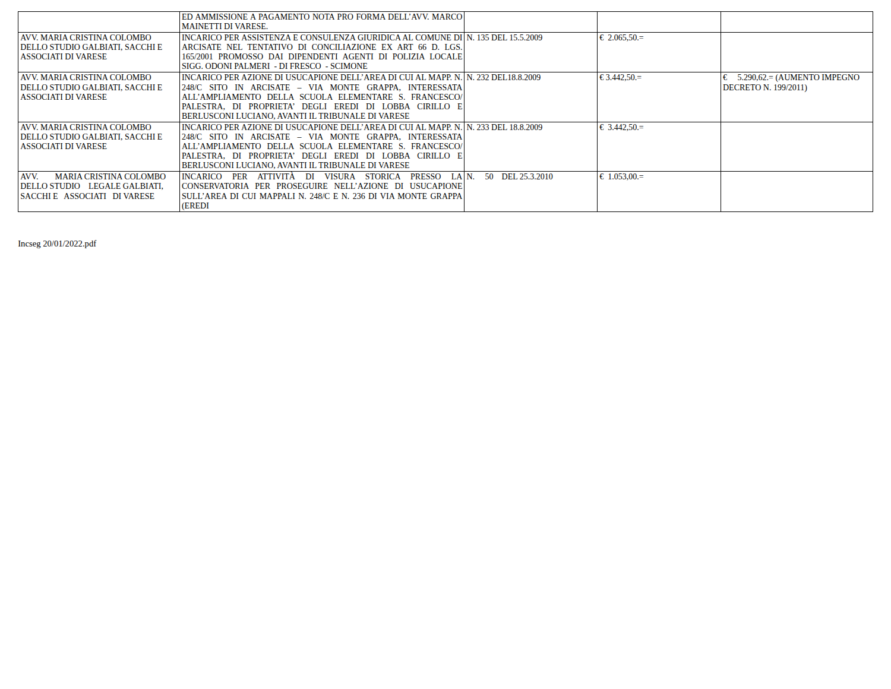| | ED AMMISSIONE A PAGAMENTO NOTA PRO FORMA DELL’AVV. MARCO MAINETTI DI VARESE. | | | |
| AVV. MARIA CRISTINA COLOMBO DELLO STUDIO GALBIATI, SACCHI E ASSOCIATI DI VARESE | INCARICO PER ASSISTENZA E CONSULENZA GIURIDICA AL COMUNE DI ARCISATE NEL TENTATIVO DI CONCILIAZIONE EX ART 66 D. LGS. 165/2001 PROMOSSO DAI DIPENDENTI AGENTI DI POLIZIA LOCALE SIGG. ODONI PALMERI - DI FRESCO - SCIMONE | N. 135 DEL 15.5.2009 | € 2.065,50.= | |
| AVV. MARIA CRISTINA COLOMBO DELLO STUDIO GALBIATI, SACCHI E ASSOCIATI DI VARESE | INCARICO PER AZIONE DI USUCAPIONE DELL’AREA DI CUI AL MAPP. N. 248/C SITO IN ARCISATE – VIA MONTE GRAPPA, INTERESSATA ALL’AMPLIAMENTO DELLA SCUOLA ELEMENTARE S. FRANCESCO/ PALESTRA, DI PROPRIETA’ DEGLI EREDI DI LOBBA CIRILLO E BERLUSCONI LUCIANO, AVANTI IL TRIBUNALE DI VARESE | N. 232 DEL18.8.2009 | € 3.442,50.= | € 5.290,62.= (AUMENTO IMPEGNO DECRETO N. 199/2011) |
| AVV. MARIA CRISTINA COLOMBO DELLO STUDIO GALBIATI, SACCHI E ASSOCIATI DI VARESE | INCARICO PER AZIONE DI USUCAPIONE DELL’AREA DI CUI AL MAPP. N. 248/C SITO IN ARCISATE – VIA MONTE GRAPPA, INTERESSATA ALL’AMPLIAMENTO DELLA SCUOLA ELEMENTARE S. FRANCESCO/ PALESTRA, DI PROPRIETA’ DEGLI EREDI DI LOBBA CIRILLO E BERLUSCONI LUCIANO, AVANTI IL TRIBUNALE DI VARESE | N. 233 DEL 18.8.2009 | € 3.442,50.= | |
| AVV. MARIA CRISTINA COLOMBO DELLO STUDIO LEGALE GALBIATI, SACCHI E ASSOCIATI DI VARESE | INCARICO PER ATTIVITÀ DI VISURA STORICA PRESSO LA CONSERVATORIA PER PROSEGUIRE NELL’AZIONE DI USUCAPIONE SULL’AREA DI CUI MAPPALI N. 248/C E N. 236 DI VIA MONTE GRAPPA (EREDI | N. 50 DEL 25.3.2010 | € 1.053,00.= | |
Incseg 20/01/2022.pdf